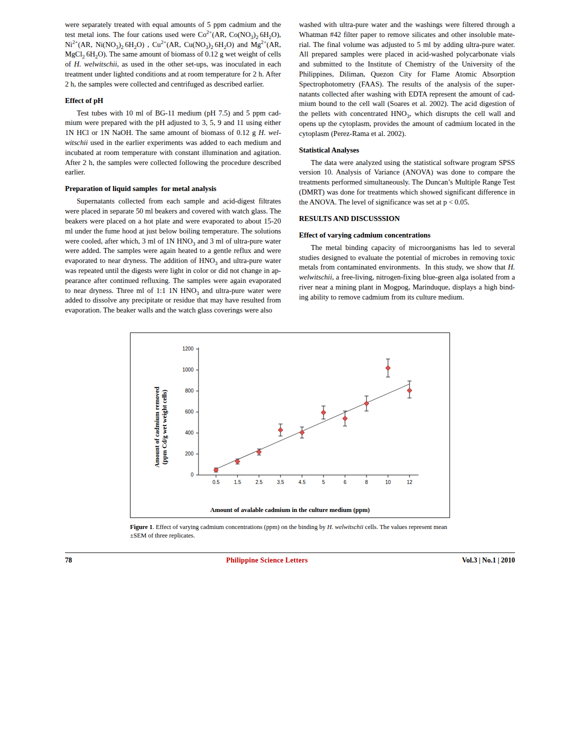were separately treated with equal amounts of 5 ppm cadmium and the test metal ions. The four cations used were Co2+(AR, Co(NO3)2 6H2O), Ni2+(AR, Ni(NO3)2 6H2O) , Cu2+(AR, Cu(NO3)2 6H2O) and Mg2+(AR, MgCl2 6H2O). The same amount of biomass of 0.12 g wet weight of cells of H. welwitschii, as used in the other set-ups, was inoculated in each treatment under lighted conditions and at room temperature for 2 h. After 2 h, the samples were collected and centrifuged as described earlier.
Effect of pH
Test tubes with 10 ml of BG-11 medium (pH 7.5) and 5 ppm cadmium were prepared with the pH adjusted to 3, 5, 9 and 11 using either 1N HCl or 1N NaOH. The same amount of biomass of 0.12 g H. welwitschii used in the earlier experiments was added to each medium and incubated at room temperature with constant illumination and agitation. After 2 h, the samples were collected following the procedure described earlier.
Preparation of liquid samples for metal analysis
Supernatants collected from each sample and acid-digest filtrates were placed in separate 50 ml beakers and covered with watch glass. The beakers were placed on a hot plate and were evaporated to about 15-20 ml under the fume hood at just below boiling temperature. The solutions were cooled, after which, 3 ml of 1N HNO3 and 3 ml of ultra-pure water were added. The samples were again heated to a gentle reflux and were evaporated to near dryness. The addition of HNO3 and ultra-pure water was repeated until the digests were light in color or did not change in appearance after continued refluxing. The samples were again evaporated to near dryness. Three ml of 1:1 1N HNO3 and ultra-pure water were added to dissolve any precipitate or residue that may have resulted from evaporation. The beaker walls and the watch glass coverings were also
washed with ultra-pure water and the washings were filtered through a Whatman #42 filter paper to remove silicates and other insoluble material. The final volume was adjusted to 5 ml by adding ultra-pure water. All prepared samples were placed in acid-washed polycarbonate vials and submitted to the Institute of Chemistry of the University of the Philippines, Diliman, Quezon City for Flame Atomic Absorption Spectrophotometry (FAAS). The results of the analysis of the supernatants collected after washing with EDTA represent the amount of cadmium bound to the cell wall (Soares et al. 2002). The acid digestion of the pellets with concentrated HNO3, which disrupts the cell wall and opens up the cytoplasm, provides the amount of cadmium located in the cytoplasm (Perez-Rama et al. 2002).
Statistical Analyses
The data were analyzed using the statistical software program SPSS version 10. Analysis of Variance (ANOVA) was done to compare the treatments performed simultaneously. The Duncan’s Multiple Range Test (DMRT) was done for treatments which showed significant difference in the ANOVA. The level of significance was set at p < 0.05.
Results and Discusssion
Effect of varying cadmium concentrations
The metal binding capacity of microorganisms has led to several studies designed to evaluate the potential of microbes in removing toxic metals from contaminated environments. In this study, we show that H. welwitschii, a free-living, nitrogen-fixing blue-green alga isolated from a river near a mining plant in Mogpog, Marinduque, displays a high binding ability to remove cadmium from its culture medium.
Amount of cadmium removed
(ppm Cd/g wet weight cells)
0 200 400 600 800 1000 1200 0.5 1.5 2.5 3.5 4.5 5 6 8 10 12
Amount of avalable cadmium in the culture medium (ppm)
Figure 1. Effect of varying cadmium concentrations (ppm) on the binding by H. welwitschii cells. The values represent mean ±SEM of three replicates.
78 Philippine Science Letters Vol.3 | No.1 | 2010